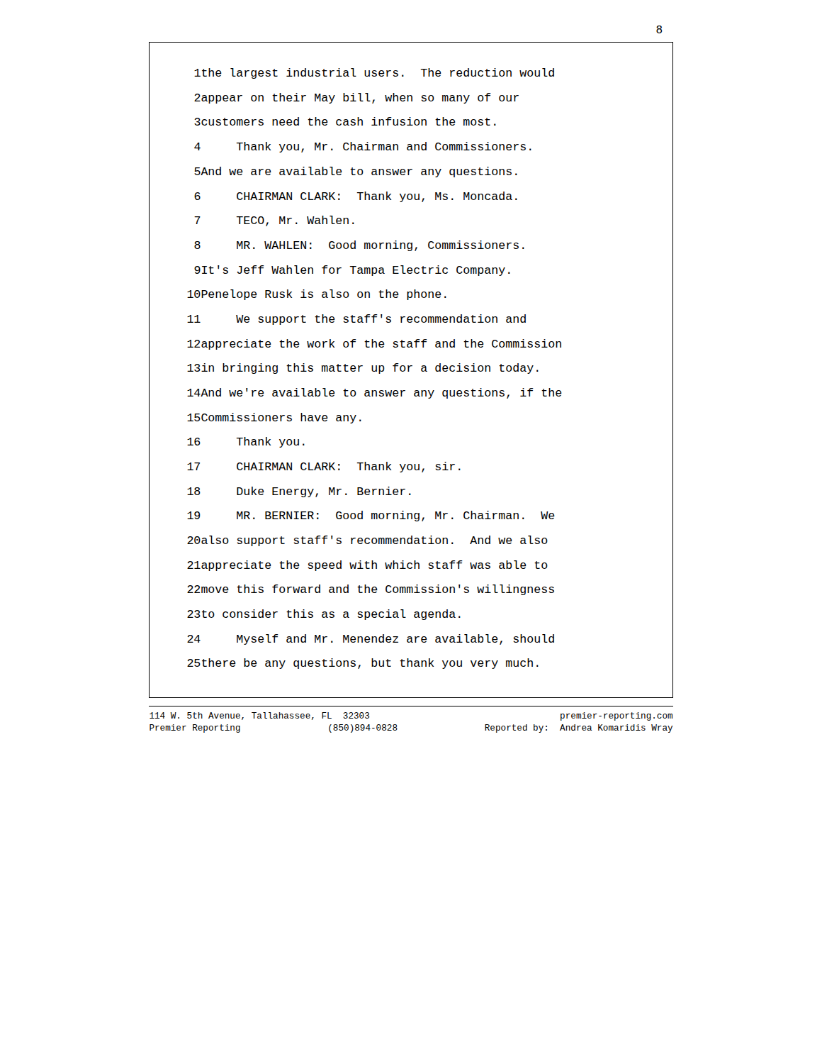8
| 1 | the largest industrial users. The reduction would |
| 2 | appear on their May bill, when so many of our |
| 3 | customers need the cash infusion the most. |
| 4 | Thank you, Mr. Chairman and Commissioners. |
| 5 | And we are available to answer any questions. |
| 6 | CHAIRMAN CLARK: Thank you, Ms. Moncada. |
| 7 | TECO, Mr. Wahlen. |
| 8 | MR. WAHLEN: Good morning, Commissioners. |
| 9 | It's Jeff Wahlen for Tampa Electric Company. |
| 10 | Penelope Rusk is also on the phone. |
| 11 | We support the staff's recommendation and |
| 12 | appreciate the work of the staff and the Commission |
| 13 | in bringing this matter up for a decision today. |
| 14 | And we're available to answer any questions, if the |
| 15 | Commissioners have any. |
| 16 | Thank you. |
| 17 | CHAIRMAN CLARK: Thank you, sir. |
| 18 | Duke Energy, Mr. Bernier. |
| 19 | MR. BERNIER: Good morning, Mr. Chairman. We |
| 20 | also support staff's recommendation. And we also |
| 21 | appreciate the speed with which staff was able to |
| 22 | move this forward and the Commission's willingness |
| 23 | to consider this as a special agenda. |
| 24 | Myself and Mr. Menendez are available, should |
| 25 | there be any questions, but thank you very much. |
114 W. 5th Avenue, Tallahassee, FL 32303 premier-reporting.com
Premier Reporting (850)894-0828 Reported by: Andrea Komaridis Wray